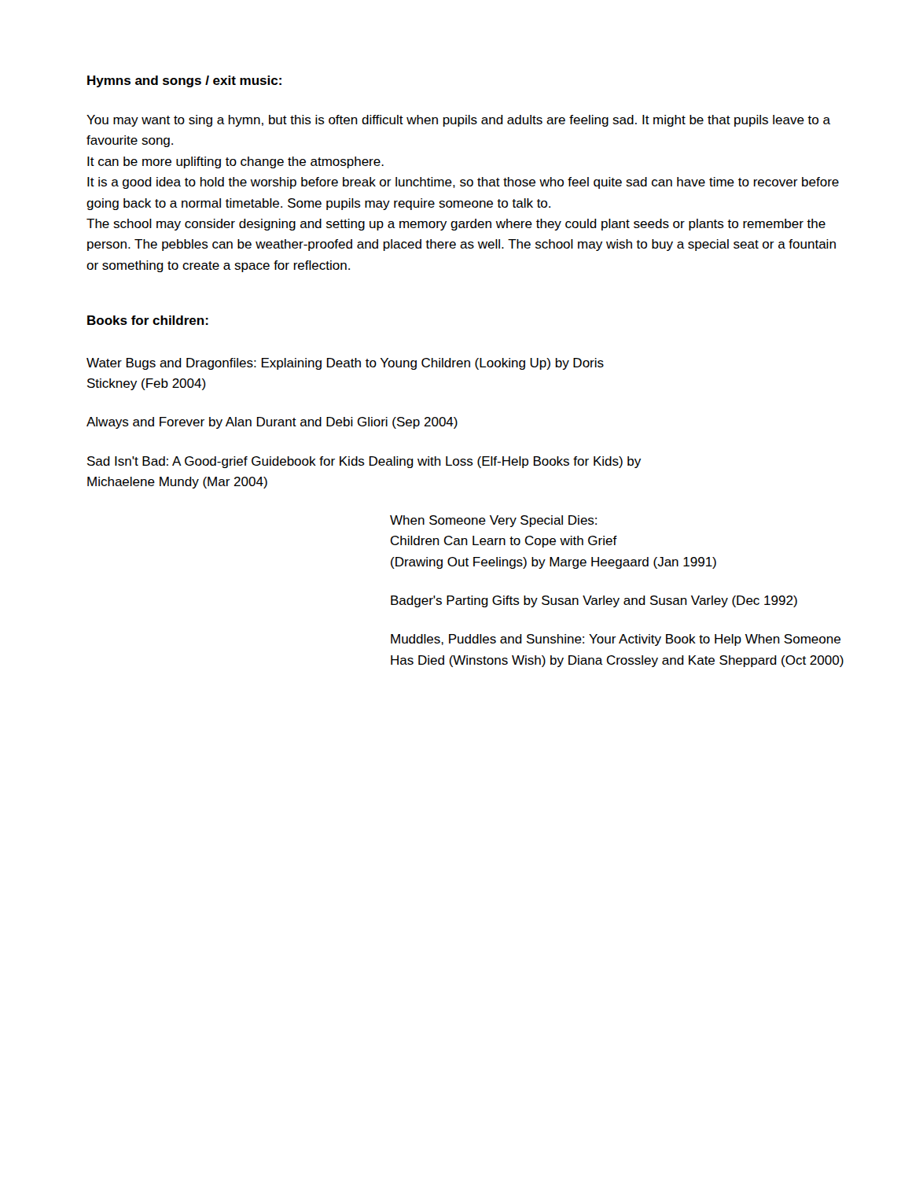Hymns and songs / exit music:
You may want to sing a hymn, but this is often difficult when pupils and adults are feeling sad. It might be that pupils leave to a favourite song.
It can be more uplifting to change the atmosphere.
It is a good idea to hold the worship before break or lunchtime, so that those who feel quite sad can have time to recover before going back to a normal timetable. Some pupils may require someone to talk to.
The school may consider designing and setting up a memory garden where they could plant seeds or plants to remember the person. The pebbles can be weather-proofed and placed there as well. The school may wish to buy a special seat or a fountain or something to create a space for reflection.
Books for children:
Water Bugs and Dragonfiles: Explaining Death to Young Children (Looking Up) by Doris Stickney (Feb 2004)
Always and Forever by Alan Durant and Debi Gliori (Sep 2004)
Sad Isn't Bad: A Good-grief Guidebook for Kids Dealing with Loss (Elf-Help Books for Kids) by Michaelene Mundy (Mar 2004)
When Someone Very Special Dies: Children Can Learn to Cope with Grief (Drawing Out Feelings) by Marge Heegaard (Jan 1991)
Badger's Parting Gifts by Susan Varley and Susan Varley (Dec 1992)
Muddles, Puddles and Sunshine: Your Activity Book to Help When Someone Has Died (Winstons Wish) by Diana Crossley and Kate Sheppard (Oct 2000)